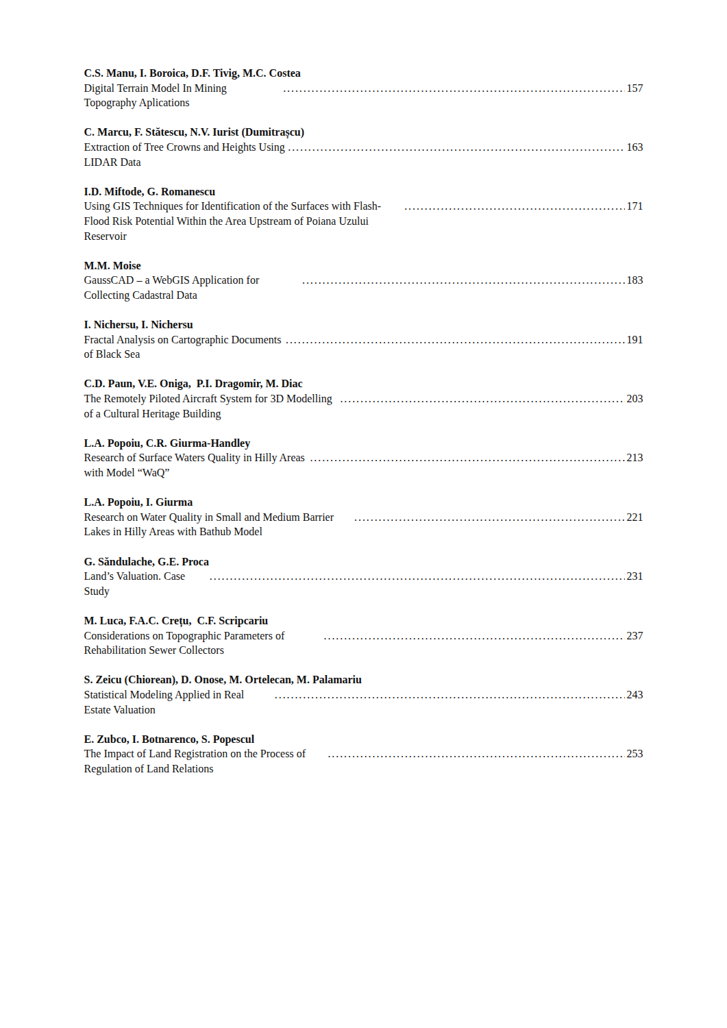C.S. Manu, I. Boroica, D.F. Tivig, M.C. Costea Digital Terrain Model In Mining Topography Aplications ........................................................................................................... 157
C. Marcu, F. Stătescu, N.V. Iurist (Dumitrașcu) Extraction of Tree Crowns and Heights Using LIDAR Data ........................................................................................................... 163
I.D. Miftode, G. Romanescu Using GIS Techniques for Identification of the Surfaces with Flash-Flood Risk Potential Within the Area Upstream of Poiana Uzului Reservoir ........................................................................................................... 171
M.M. Moise GaussCAD – a WebGIS Application for Collecting Cadastral Data ........................................................................................................... 183
I. Nichersu, I. Nichersu Fractal Analysis on Cartographic Documents of Black Sea ........................................................................................................... 191
C.D. Paun, V.E. Oniga, P.I. Dragomir, M. Diac The Remotely Piloted Aircraft System for 3D Modelling of a Cultural Heritage Building ........................................................................................................... 203
L.A. Popoiu, C.R. Giurma-Handley Research of Surface Waters Quality in Hilly Areas with Model “WaQ” ........................................................................................................... 213
L.A. Popoiu, I. Giurma Research on Water Quality in Small and Medium Barrier Lakes in Hilly Areas with Bathub Model ........................................................................................................... 221
G. Săndulache, G.E. Proca Land’s Valuation. Case Study ........................................................................................................... 231
M. Luca, F.A.C. Crețu, C.F. Scripcariu Considerations on Topographic Parameters of Rehabilitation Sewer Collectors ........................................................................................................... 237
S. Zeicu (Chiorean), D. Onose, M. Ortelecan, M. Palamariu Statistical Modeling Applied in Real Estate Valuation ........................................................................................................... 243
E. Zubco, I. Botnarenco, S. Popescul The Impact of Land Registration on the Process of Regulation of Land Relations ........................................................................................................... 253